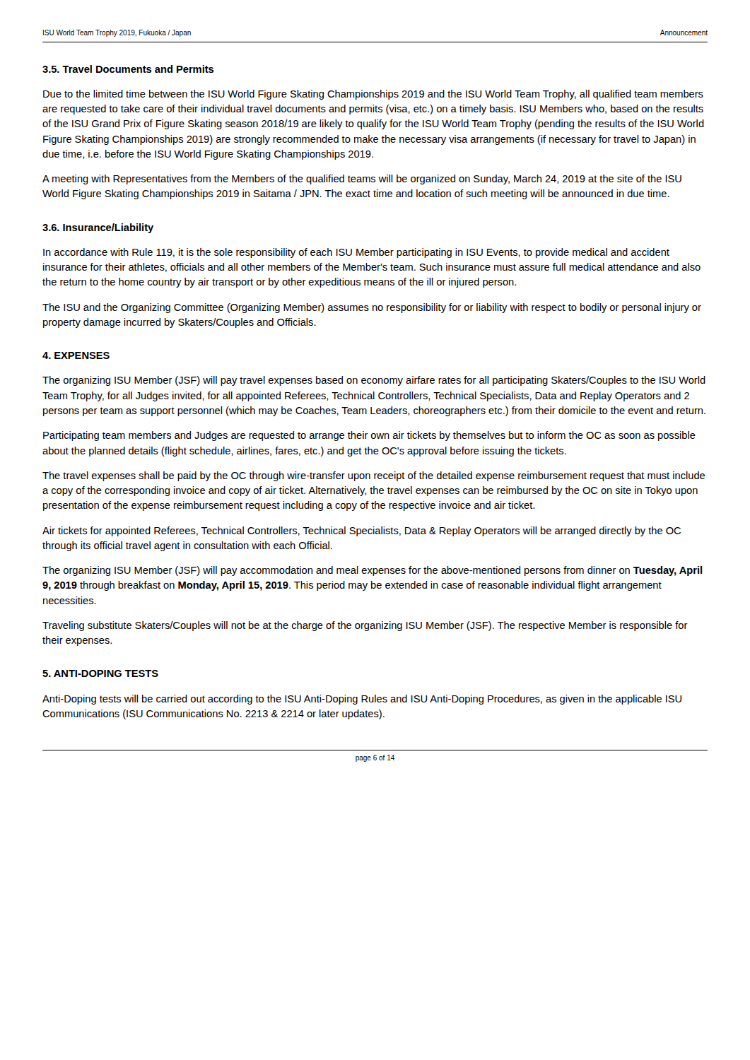ISU World Team Trophy 2019, Fukuoka / Japan
Announcement
3.5. Travel Documents and Permits
Due to the limited time between the ISU World Figure Skating Championships 2019 and the ISU World Team Trophy, all qualified team members are requested to take care of their individual travel documents and permits (visa, etc.) on a timely basis. ISU Members who, based on the results of the ISU Grand Prix of Figure Skating season 2018/19 are likely to qualify for the ISU World Team Trophy (pending the results of the ISU World Figure Skating Championships 2019) are strongly recommended to make the necessary visa arrangements (if necessary for travel to Japan) in due time, i.e. before the ISU World Figure Skating Championships 2019.
A meeting with Representatives from the Members of the qualified teams will be organized on Sunday, March 24, 2019 at the site of the ISU World Figure Skating Championships 2019 in Saitama / JPN. The exact time and location of such meeting will be announced in due time.
3.6. Insurance/Liability
In accordance with Rule 119, it is the sole responsibility of each ISU Member participating in ISU Events, to provide medical and accident insurance for their athletes, officials and all other members of the Member's team. Such insurance must assure full medical attendance and also the return to the home country by air transport or by other expeditious means of the ill or injured person.
The ISU and the Organizing Committee (Organizing Member) assumes no responsibility for or liability with respect to bodily or personal injury or property damage incurred by Skaters/Couples and Officials.
4. EXPENSES
The organizing ISU Member (JSF) will pay travel expenses based on economy airfare rates for all participating Skaters/Couples to the ISU World Team Trophy, for all Judges invited, for all appointed Referees, Technical Controllers, Technical Specialists, Data and Replay Operators and 2 persons per team as support personnel (which may be Coaches, Team Leaders, choreographers etc.) from their domicile to the event and return.
Participating team members and Judges are requested to arrange their own air tickets by themselves but to inform the OC as soon as possible about the planned details (flight schedule, airlines, fares, etc.) and get the OC's approval before issuing the tickets.
The travel expenses shall be paid by the OC through wire-transfer upon receipt of the detailed expense reimbursement request that must include a copy of the corresponding invoice and copy of air ticket. Alternatively, the travel expenses can be reimbursed by the OC on site in Tokyo upon presentation of the expense reimbursement request including a copy of the respective invoice and air ticket.
Air tickets for appointed Referees, Technical Controllers, Technical Specialists, Data & Replay Operators will be arranged directly by the OC through its official travel agent in consultation with each Official.
The organizing ISU Member (JSF) will pay accommodation and meal expenses for the above-mentioned persons from dinner on Tuesday, April 9, 2019 through breakfast on Monday, April 15, 2019. This period may be extended in case of reasonable individual flight arrangement necessities.
Traveling substitute Skaters/Couples will not be at the charge of the organizing ISU Member (JSF). The respective Member is responsible for their expenses.
5. ANTI-DOPING TESTS
Anti-Doping tests will be carried out according to the ISU Anti-Doping Rules and ISU Anti-Doping Procedures, as given in the applicable ISU Communications (ISU Communications No. 2213 & 2214 or later updates).
page 6 of 14